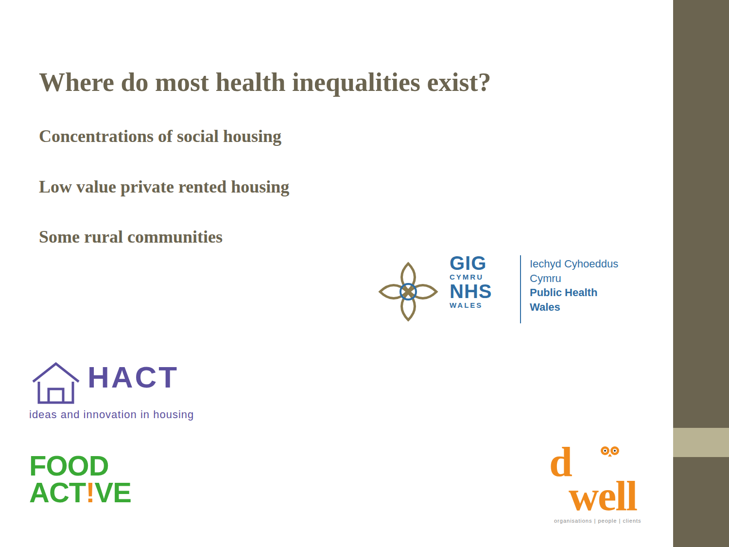Where do most health inequalities exist?
Concentrations of social housing
Low value private rented housing
Some rural communities
GIG
CYMRU
NHS
WALES
Iechyd Cyhoeddus
Cymru
Public Health
Wales
HACT
ideas and innovation in housing
FOOD
ACT!VE
d
well
organisations | people | clients